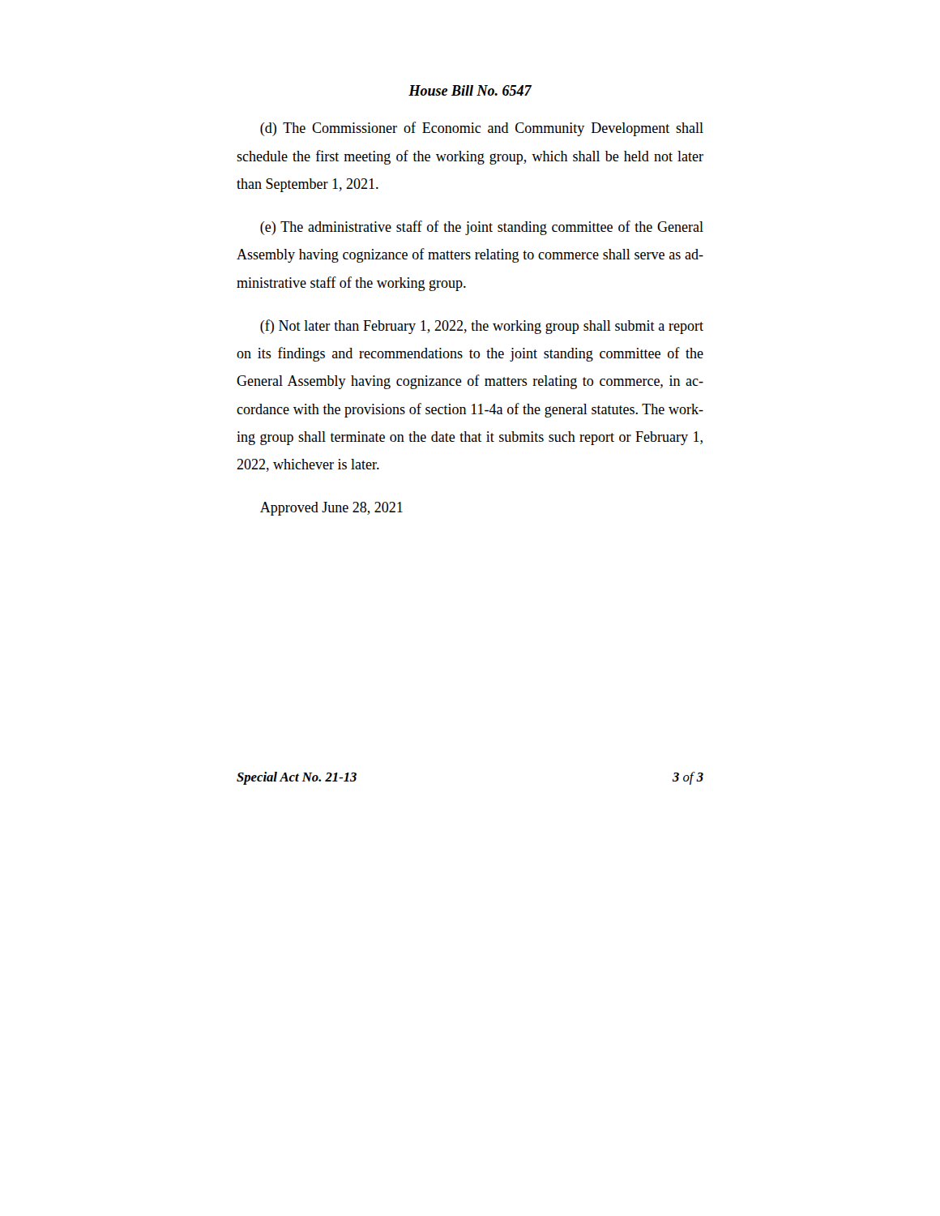House Bill No. 6547
(d) The Commissioner of Economic and Community Development shall schedule the first meeting of the working group, which shall be held not later than September 1, 2021.
(e) The administrative staff of the joint standing committee of the General Assembly having cognizance of matters relating to commerce shall serve as administrative staff of the working group.
(f) Not later than February 1, 2022, the working group shall submit a report on its findings and recommendations to the joint standing committee of the General Assembly having cognizance of matters relating to commerce, in accordance with the provisions of section 11-4a of the general statutes. The working group shall terminate on the date that it submits such report or February 1, 2022, whichever is later.
Approved June 28, 2021
Special Act No. 21-13
3 of 3